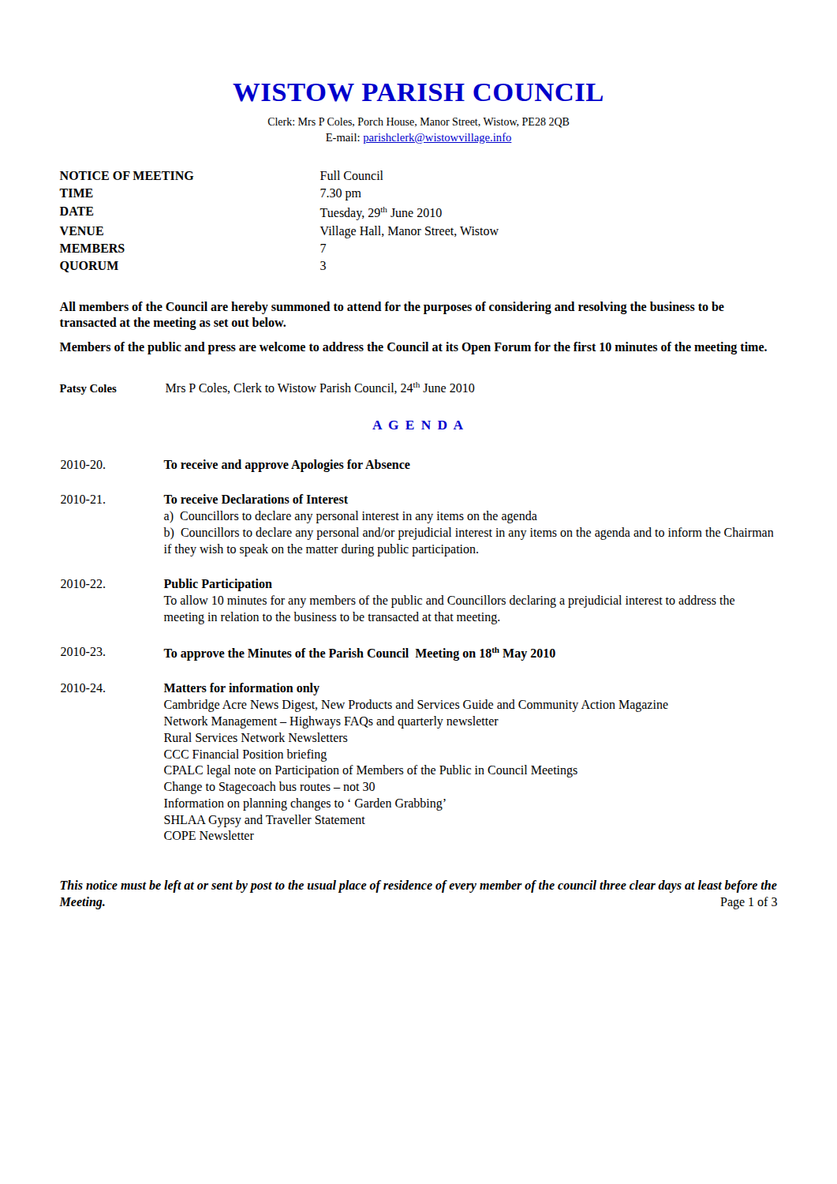WISTOW PARISH COUNCIL
Clerk: Mrs P Coles, Porch House, Manor Street, Wistow, PE28 2QB
E-mail: parishclerk@wistowvillage.info
| NOTICE OF MEETING | Full Council |
| TIME | 7.30 pm |
| DATE | Tuesday, 29 th June 2010 |
| VENUE | Village Hall, Manor Street, Wistow |
| MEMBERS | 7 |
| QUORUM | 3 |
All members of the Council are hereby summoned to attend for the purposes of considering and resolving the business to be transacted at the meeting as set out below.
Members of the public and press are welcome to address the Council at its Open Forum for the first 10 minutes of the meeting time.
Patsy Coles Mrs P Coles, Clerk to Wistow Parish Council, 24th June 2010
A G E N D A
| 2010-20. | To receive and approve Apologies for Absence |
| 2010-21. | To receive Declarations of Interest a) Councillors to declare any personal interest in any items on the agenda b) Councillors to declare any personal and/or prejudicial interest in any items on the agenda and to inform the Chairman if they wish to speak on the matter during public participation. |
| 2010-22. | Public Participation To allow 10 minutes for any members of the public and Councillors declaring a prejudicial interest to address the meeting in relation to the business to be transacted at that meeting. |
| 2010-23. | To approve the Minutes of the Parish Council Meeting on 18 th May 2010 |
| 2010-24. | Matters for information only Cambridge Acre News Digest, New Products and Services Guide and Community Action Magazine Network Management – Highways FAQs and quarterly newsletter Rural Services Network Newsletters CCC Financial Position briefing CPALC legal note on Participation of Members of the Public in Council Meetings Change to Stagecoach bus routes – not 30 Information on planning changes to ‘ Garden Grabbing’ SHLAA Gypsy and Traveller Statement COPE Newsletter |
This notice must be left at or sent by post to the usual place of residence of every member of the council three clear days at least before the Meeting. Page 1 of 3